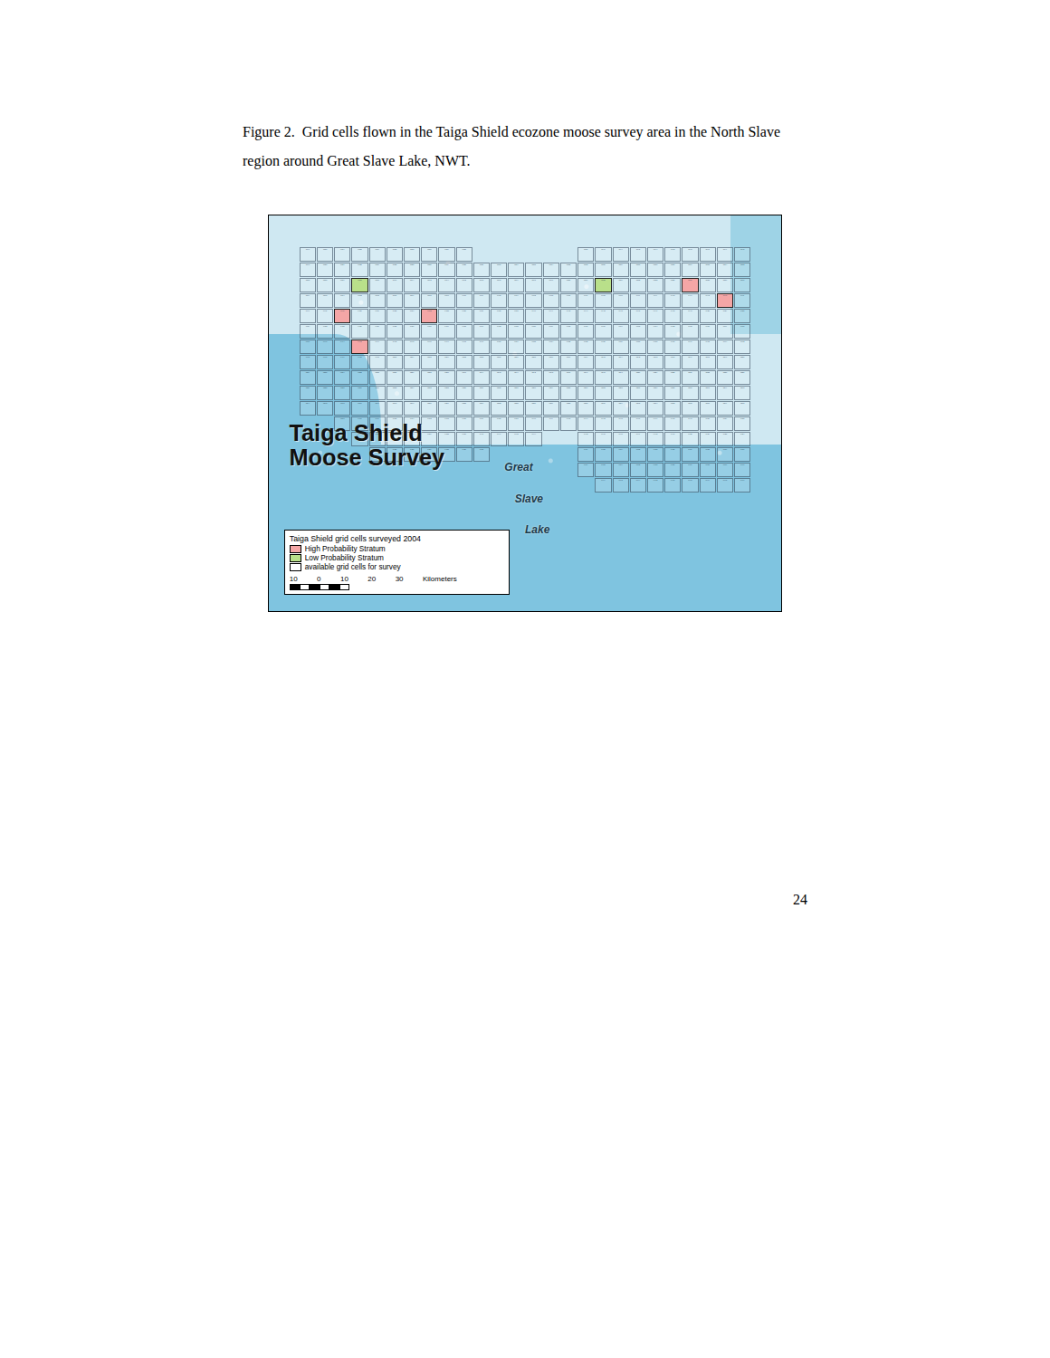Figure 2. Grid cells flown in the Taiga Shield ecozone moose survey area in the North Slave region around Great Slave Lake, NWT.
9019
9020
9021
9022
9023
9024
9025
9026
9027
9028
9029
9030
9031
9032
9033
9034
9035
9036
9037
9038
9039
9040
9041
9042
9043
9044
9045
9046
9047
9048
9049
9050
9051
9052
9053
9054
9055
9056
9057
9058
9059
9060
9061
9062
9063
9064
9065
9066
9067
9068
9069
9070
9071
9072
9073
9074
9075
9076
9077
9078
9079
9080
9081
9082
9083
9084
9085
9086
9087
9088
9089
9090
9091
9092
9093
9094
9095
9096
9097
9098
9099
9100
9101
9102
9103
9104
9105
9106
9107
9108
9109
9110
9111
9112
9113
9114
9115
9116
9117
9118
9119
9120
9121
9122
9123
9124
9125
9126
9127
9128
9129
9130
9131
9132
9133
9134
9135
9136
9137
9138
9139
9140
9141
9142
9143
9144
9145
9146
9147
9148
9149
9150
9151
9152
9153
9154
9155
9156
9157
9158
9159
9160
9161
9162
9163
9164
9165
9166
9167
9168
9169
9170
9171
9172
9173
9174
9175
9176
9177
9178
9179
9180
9181
9182
9183
9184
9185
9186
9187
9188
9189
9190
9191
9192
9193
9194
9195
9196
9197
9198
9199
9200
9201
9202
9203
9204
9205
9206
9207
9208
9209
9210
9211
9212
9213
9214
9215
9216
9217
9218
9219
9220
9221
9222
9223
9224
9225
9226
9227
9228
9229
9230
9231
9232
9233
9234
9235
9236
9237
9238
9239
9240
9241
9242
9243
9244
9245
9246
9247
9248
9249
9250
9251
9252
9253
9254
9255
9256
9257
9258
9259
9260
9261
9262
9263
9264
9265
9266
9267
9268
9269
9270
9271
9272
9273
9274
9275
9276
9277
9278
9279
9280
9281
9282
9283
9284
9285
9286
9287
9288
9289
9290
9291
9292
9293
9294
9295
9296
9297
9298
9299
9300
9301
9302
9303
9304
9305
9306
9307
9308
9309
9310
9311
9312
9313
9314
9315
9316
9317
9318
9319
9320
9321
9322
9323
9324
9325
9326
9327
9328
9329
9330
9331
9332
9333
9334
9335
9336
9337
9338
9339
9340
9341
9342
9343
9344
9345
9346
9347
9348
9349
9350
9351
9352
9353
9354
9355
9356
9357
9358
9359
9360
9361
9362
9363
9364
9365
9366
9367
9368
9369
9370
9371
9372
9373
9374
9375
9376
9377
9378
9379
Taiga Shield
Moose Survey
Great
Slave
Lake
Taiga Shield grid cells surveyed 2004
High Probability Stratum
Low Probability Stratum
available grid cells for survey
100102030 Kilometers
24